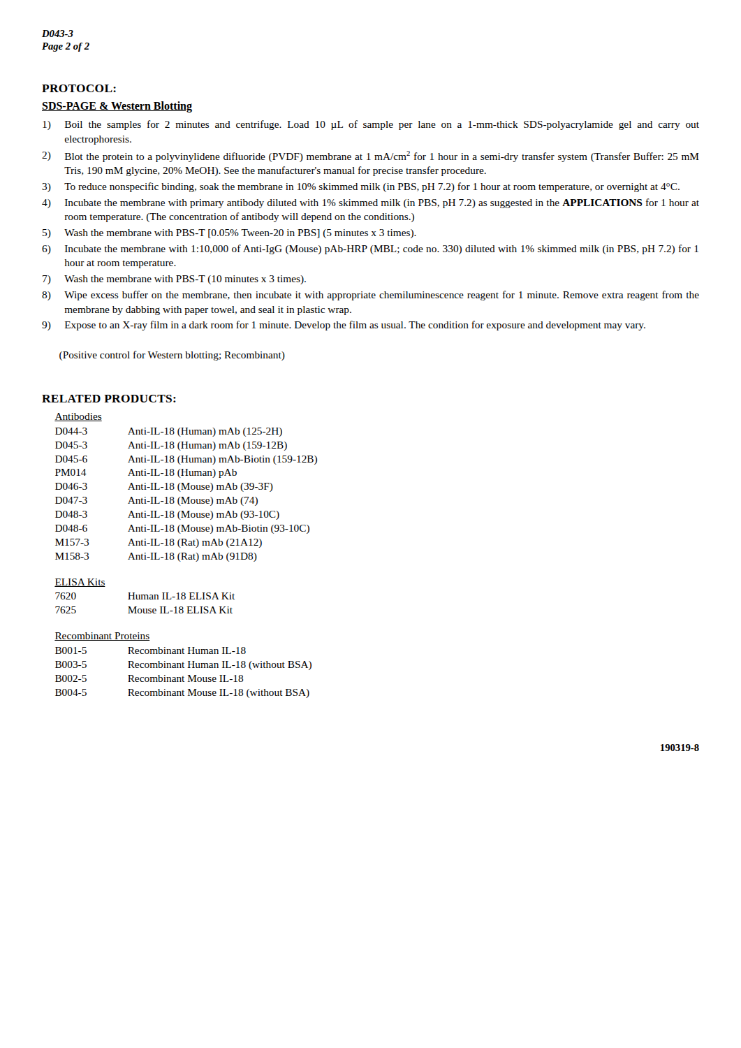D043-3
Page 2 of 2
PROTOCOL:
SDS-PAGE & Western Blotting
Boil the samples for 2 minutes and centrifuge. Load 10 µL of sample per lane on a 1-mm-thick SDS-polyacrylamide gel and carry out electrophoresis.
Blot the protein to a polyvinylidene difluoride (PVDF) membrane at 1 mA/cm2 for 1 hour in a semi-dry transfer system (Transfer Buffer: 25 mM Tris, 190 mM glycine, 20% MeOH). See the manufacturer's manual for precise transfer procedure.
To reduce nonspecific binding, soak the membrane in 10% skimmed milk (in PBS, pH 7.2) for 1 hour at room temperature, or overnight at 4°C.
Incubate the membrane with primary antibody diluted with 1% skimmed milk (in PBS, pH 7.2) as suggested in the APPLICATIONS for 1 hour at room temperature. (The concentration of antibody will depend on the conditions.)
Wash the membrane with PBS-T [0.05% Tween-20 in PBS] (5 minutes x 3 times).
Incubate the membrane with 1:10,000 of Anti-IgG (Mouse) pAb-HRP (MBL; code no. 330) diluted with 1% skimmed milk (in PBS, pH 7.2) for 1 hour at room temperature.
Wash the membrane with PBS-T (10 minutes x 3 times).
Wipe excess buffer on the membrane, then incubate it with appropriate chemiluminescence reagent for 1 minute. Remove extra reagent from the membrane by dabbing with paper towel, and seal it in plastic wrap.
Expose to an X-ray film in a dark room for 1 minute. Develop the film as usual. The condition for exposure and development may vary.
(Positive control for Western blotting; Recombinant)
RELATED PRODUCTS:
Antibodies
| D044-3 | Anti-IL-18 (Human) mAb (125-2H) |
| D045-3 | Anti-IL-18 (Human) mAb (159-12B) |
| D045-6 | Anti-IL-18 (Human) mAb-Biotin (159-12B) |
| PM014 | Anti-IL-18 (Human) pAb |
| D046-3 | Anti-IL-18 (Mouse) mAb (39-3F) |
| D047-3 | Anti-IL-18 (Mouse) mAb (74) |
| D048-3 | Anti-IL-18 (Mouse) mAb (93-10C) |
| D048-6 | Anti-IL-18 (Mouse) mAb-Biotin (93-10C) |
| M157-3 | Anti-IL-18 (Rat) mAb (21A12) |
| M158-3 | Anti-IL-18 (Rat) mAb (91D8) |
ELISA Kits
| 7620 | Human IL-18 ELISA Kit |
| 7625 | Mouse IL-18 ELISA Kit |
Recombinant Proteins
| B001-5 | Recombinant Human IL-18 |
| B003-5 | Recombinant Human IL-18 (without BSA) |
| B002-5 | Recombinant Mouse IL-18 |
| B004-5 | Recombinant Mouse IL-18 (without BSA) |
190319-8